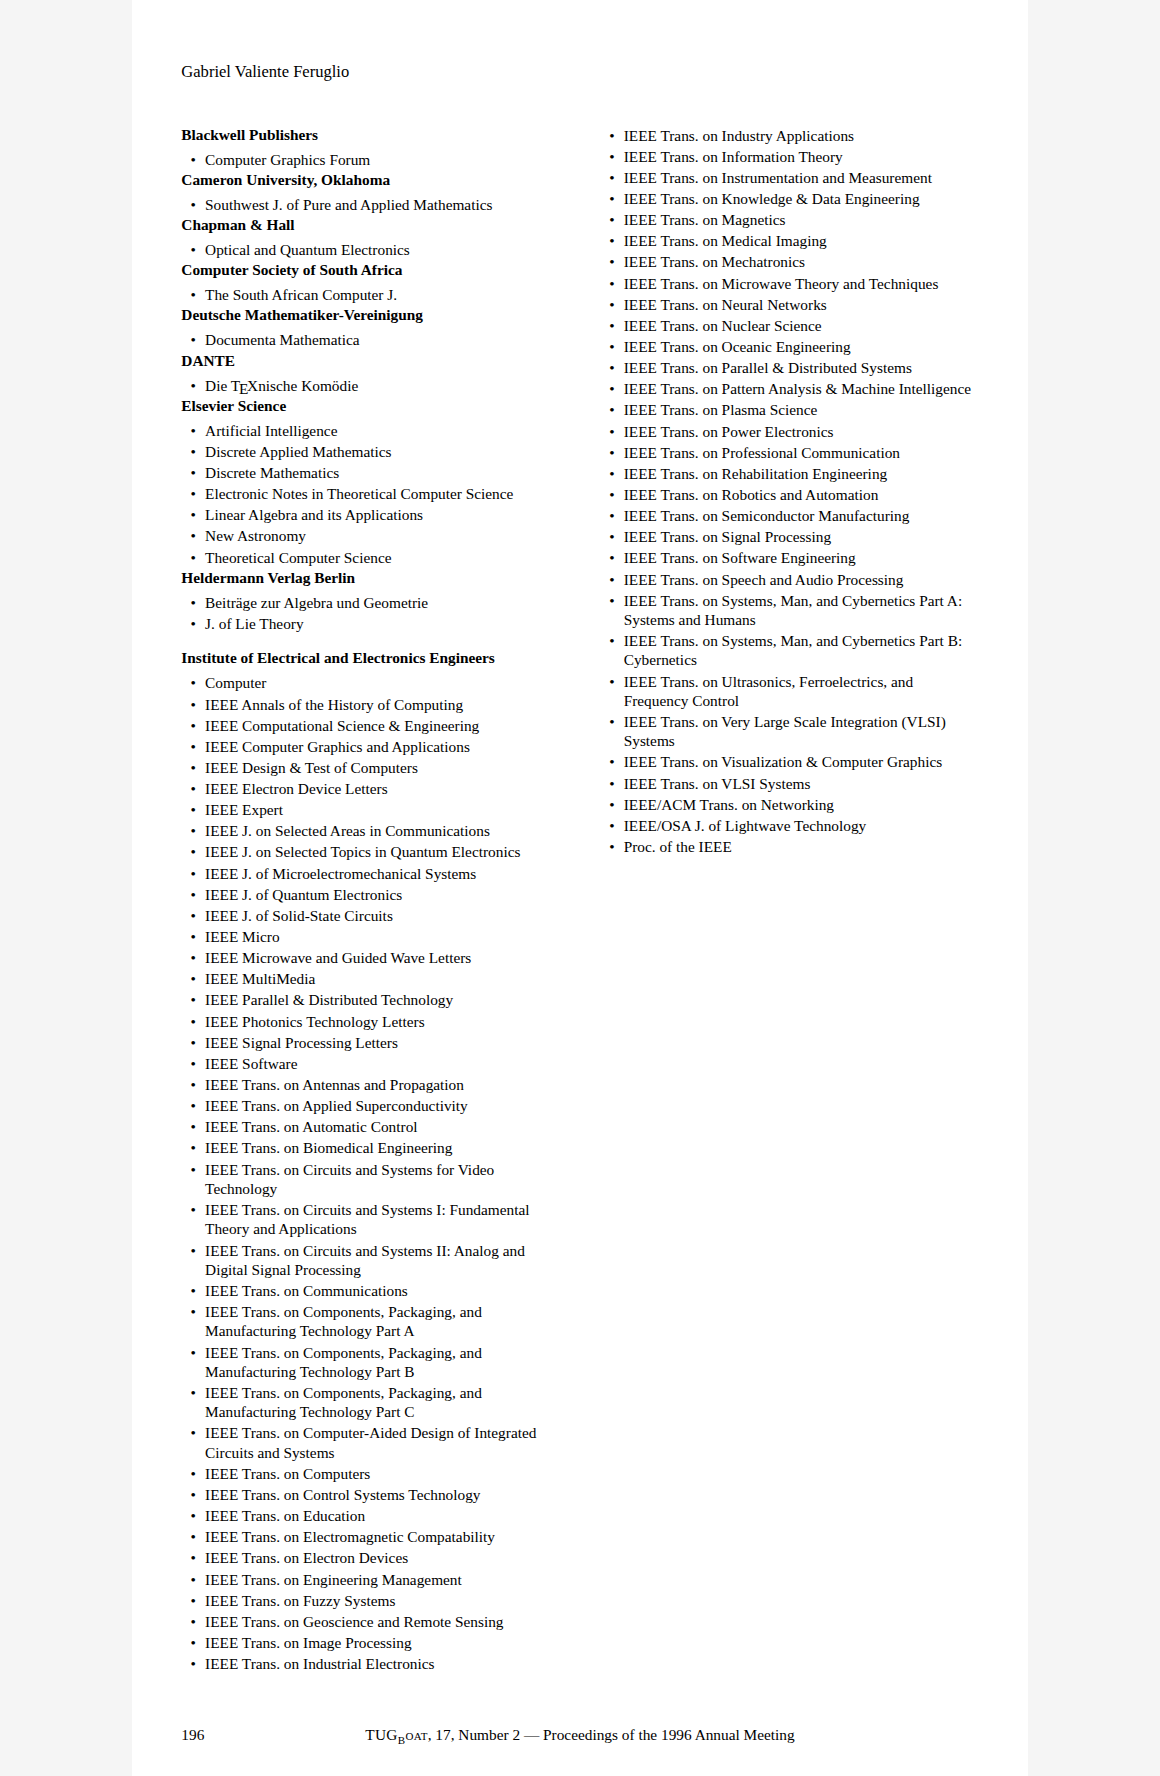Gabriel Valiente Feruglio
Blackwell Publishers
Computer Graphics Forum
Cameron University, Oklahoma
Southwest J. of Pure and Applied Mathematics
Chapman & Hall
Optical and Quantum Electronics
Computer Society of South Africa
The South African Computer J.
Deutsche Mathematiker-Vereinigung
Documenta Mathematica
DANTE
Die TEXnische Komödie
Elsevier Science
Artificial Intelligence
Discrete Applied Mathematics
Discrete Mathematics
Electronic Notes in Theoretical Computer Science
Linear Algebra and its Applications
New Astronomy
Theoretical Computer Science
Heldermann Verlag Berlin
Beiträge zur Algebra und Geometrie
J. of Lie Theory
Institute of Electrical and Electronics Engineers
Computer
IEEE Annals of the History of Computing
IEEE Computational Science & Engineering
IEEE Computer Graphics and Applications
IEEE Design & Test of Computers
IEEE Electron Device Letters
IEEE Expert
IEEE J. on Selected Areas in Communications
IEEE J. on Selected Topics in Quantum Electronics
IEEE J. of Microelectromechanical Systems
IEEE J. of Quantum Electronics
IEEE J. of Solid-State Circuits
IEEE Micro
IEEE Microwave and Guided Wave Letters
IEEE MultiMedia
IEEE Parallel & Distributed Technology
IEEE Photonics Technology Letters
IEEE Signal Processing Letters
IEEE Software
IEEE Trans. on Antennas and Propagation
IEEE Trans. on Applied Superconductivity
IEEE Trans. on Automatic Control
IEEE Trans. on Biomedical Engineering
IEEE Trans. on Circuits and Systems for Video Technology
IEEE Trans. on Circuits and Systems I: Fundamental Theory and Applications
IEEE Trans. on Circuits and Systems II: Analog and Digital Signal Processing
IEEE Trans. on Communications
IEEE Trans. on Components, Packaging, and Manufacturing Technology Part A
IEEE Trans. on Components, Packaging, and Manufacturing Technology Part B
IEEE Trans. on Components, Packaging, and Manufacturing Technology Part C
IEEE Trans. on Computer-Aided Design of Integrated Circuits and Systems
IEEE Trans. on Computers
IEEE Trans. on Control Systems Technology
IEEE Trans. on Education
IEEE Trans. on Electromagnetic Compatability
IEEE Trans. on Electron Devices
IEEE Trans. on Engineering Management
IEEE Trans. on Fuzzy Systems
IEEE Trans. on Geoscience and Remote Sensing
IEEE Trans. on Image Processing
IEEE Trans. on Industrial Electronics
IEEE Trans. on Industry Applications
IEEE Trans. on Information Theory
IEEE Trans. on Instrumentation and Measurement
IEEE Trans. on Knowledge & Data Engineering
IEEE Trans. on Magnetics
IEEE Trans. on Medical Imaging
IEEE Trans. on Mechatronics
IEEE Trans. on Microwave Theory and Techniques
IEEE Trans. on Neural Networks
IEEE Trans. on Nuclear Science
IEEE Trans. on Oceanic Engineering
IEEE Trans. on Parallel & Distributed Systems
IEEE Trans. on Pattern Analysis & Machine Intelligence
IEEE Trans. on Plasma Science
IEEE Trans. on Power Electronics
IEEE Trans. on Professional Communication
IEEE Trans. on Rehabilitation Engineering
IEEE Trans. on Robotics and Automation
IEEE Trans. on Semiconductor Manufacturing
IEEE Trans. on Signal Processing
IEEE Trans. on Software Engineering
IEEE Trans. on Speech and Audio Processing
IEEE Trans. on Systems, Man, and Cybernetics Part A: Systems and Humans
IEEE Trans. on Systems, Man, and Cybernetics Part B: Cybernetics
IEEE Trans. on Ultrasonics, Ferroelectrics, and Frequency Control
IEEE Trans. on Very Large Scale Integration (VLSI) Systems
IEEE Trans. on Visualization & Computer Graphics
IEEE Trans. on VLSI Systems
IEEE/ACM Trans. on Networking
IEEE/OSA J. of Lightwave Technology
Proc. of the IEEE
196
TUGboat, 17, Number 2 — Proceedings of the 1996 Annual Meeting